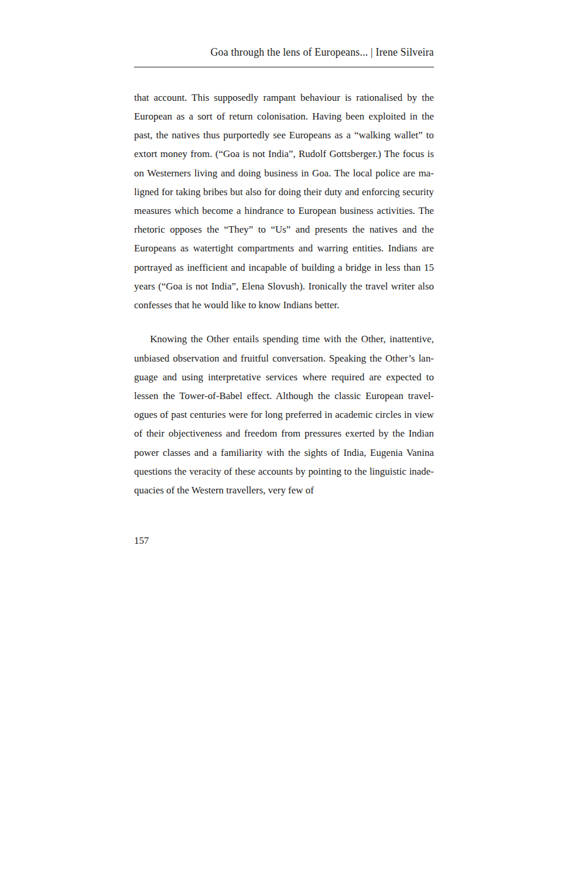Goa through the lens of Europeans... | Irene Silveira
that account. This supposedly rampant behaviour is rationalised by the European as a sort of return colonisation. Having been exploited in the past, the natives thus purportedly see Europeans as a “walking wallet” to extort money from. (“Goa is not India”, Rudolf Gottsberger.) The focus is on Westerners living and doing business in Goa. The local police are maligned for taking bribes but also for doing their duty and enforcing security measures which become a hindrance to European business activities. The rhetoric opposes the “They” to “Us” and presents the natives and the Europeans as watertight compartments and warring entities. Indians are portrayed as inefficient and incapable of building a bridge in less than 15 years (“Goa is not India”, Elena Slovush). Ironically the travel writer also confesses that he would like to know Indians better.
Knowing the Other entails spending time with the Other, inattentive, unbiased observation and fruitful conversation. Speaking the Other’s language and using interpretative services where required are expected to lessen the Tower-of-Babel effect. Although the classic European travelogues of past centuries were for long preferred in academic circles in view of their objectiveness and freedom from pressures exerted by the Indian power classes and a familiarity with the sights of India, Eugenia Vanina questions the veracity of these accounts by pointing to the linguistic inadequacies of the Western travellers, very few of
157